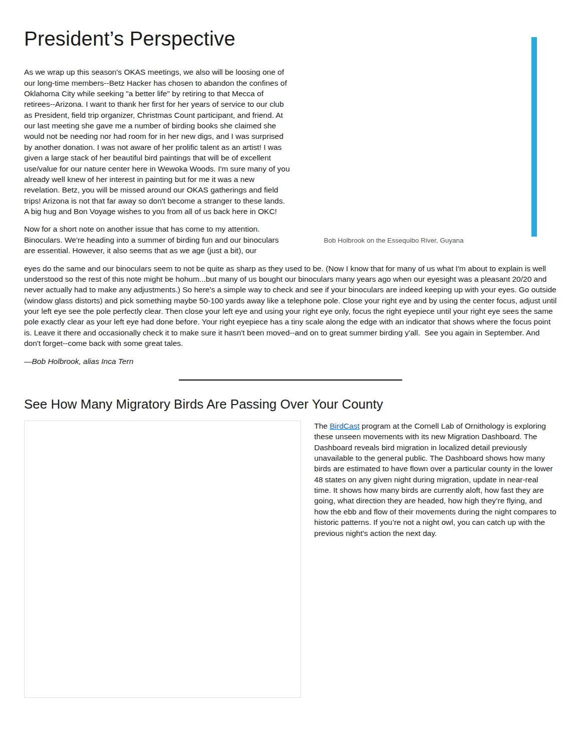President’s Perspective
As we wrap up this season's OKAS meetings, we also will be loosing one of our long-time members--Betz Hacker has chosen to abandon the confines of Oklahoma City while seeking "a better life" by retiring to that Mecca of retirees--Arizona. I want to thank her first for her years of service to our club as President, field trip organizer, Christmas Count participant, and friend. At our last meeting she gave me a number of birding books she claimed she would not be needing nor had room for in her new digs, and I was surprised by another donation. I was not aware of her prolific talent as an artist! I was given a large stack of her beautiful bird paintings that will be of excellent use/value for our nature center here in Wewoka Woods. I'm sure many of you already well knew of her interest in painting but for me it was a new revelation. Betz, you will be missed around our OKAS gatherings and field trips! Arizona is not that far away so don't become a stranger to these lands. A big hug and Bon Voyage wishes to you from all of us back here in OKC!
Now for a short note on another issue that has come to my attention. Binoculars. We're heading into a summer of birding fun and our binoculars are essential. However, it also seems that as we age (just a bit), our
Bob Holbrook on the Essequibo River, Guyana
eyes do the same and our binoculars seem to not be quite as sharp as they used to be. (Now I know that for many of us what I'm about to explain is well understood so the rest of this note might be hohum...but many of us bought our binoculars many years ago when our eyesight was a pleasant 20/20 and never actually had to make any adjustments.) So here's a simple way to check and see if your binoculars are indeed keeping up with your eyes. Go outside (window glass distorts) and pick something maybe 50-100 yards away like a telephone pole. Close your right eye and by using the center focus, adjust until your left eye see the pole perfectly clear. Then close your left eye and using your right eye only, focus the right eyepiece until your right eye sees the same pole exactly clear as your left eye had done before. Your right eyepiece has a tiny scale along the edge with an indicator that shows where the focus point is. Leave it there and occasionally check it to make sure it hasn't been moved--and on to great summer birding y'all. See you again in September. And don't forget--come back with some great tales.
—Bob Holbrook, alias Inca Tern
See How Many Migratory Birds Are Passing Over Your County
The BirdCast program at the Cornell Lab of Ornithology is exploring these unseen movements with its new Migration Dashboard. The Dashboard reveals bird migration in localized detail previously unavailable to the general public. The Dashboard shows how many birds are estimated to have flown over a particular county in the lower 48 states on any given night during migration, update in near-real time. It shows how many birds are currently aloft, how fast they are going, what direction they are headed, how high they’re flying, and how the ebb and flow of their movements during the night compares to historic patterns. If you’re not a night owl, you can catch up with the previous night's action the next day.